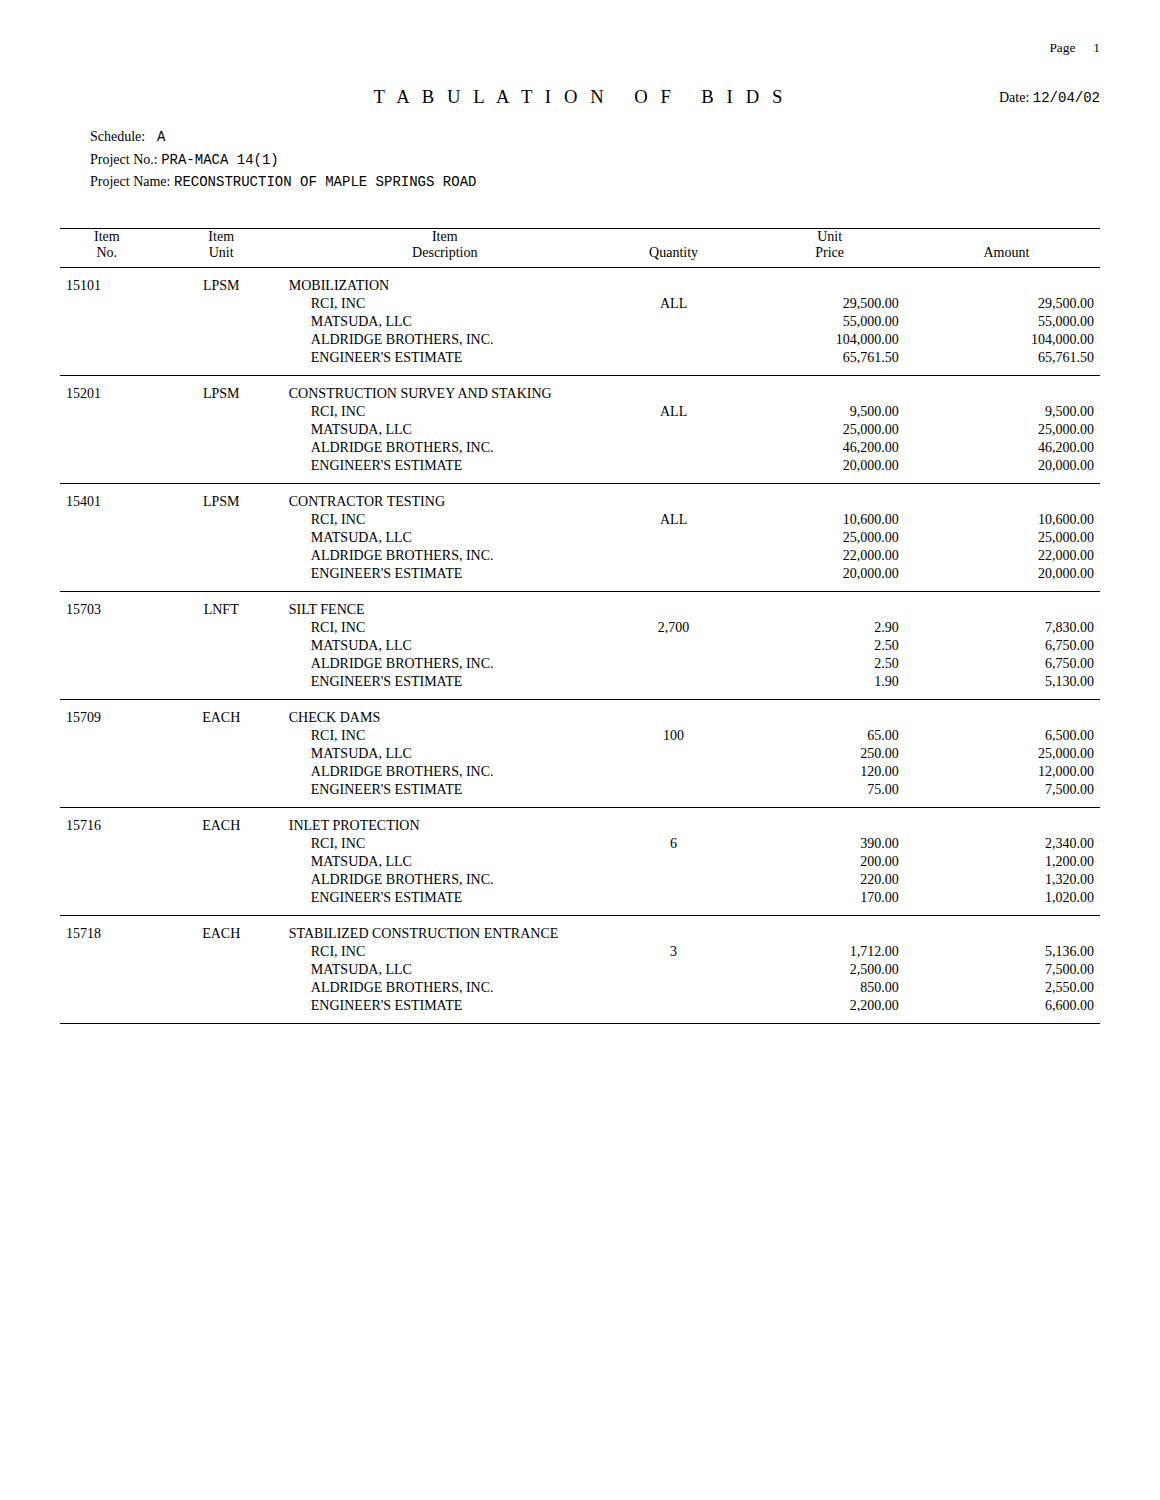Page1
T A B U L A T I O N O F B I D S
Date: 12/04/02
Schedule: A
Project No.: PRA-MACA 14(1)
Project Name: RECONSTRUCTION OF MAPLE SPRINGS ROAD
| Item No. | Item Unit | Item Description | Quantity | Unit Price | Amount |
| --- | --- | --- | --- | --- | --- |
| 15101 | LPSM | MOBILIZATION | | | |
| | | RCI, INC | ALL | 29,500.00 | 29,500.00 |
| | | MATSUDA, LLC | | 55,000.00 | 55,000.00 |
| | | ALDRIDGE BROTHERS, INC. | | 104,000.00 | 104,000.00 |
| | | ENGINEER'S ESTIMATE | | 65,761.50 | 65,761.50 |
| 15201 | LPSM | CONSTRUCTION SURVEY AND STAKING | | | |
| | | RCI, INC | ALL | 9,500.00 | 9,500.00 |
| | | MATSUDA, LLC | | 25,000.00 | 25,000.00 |
| | | ALDRIDGE BROTHERS, INC. | | 46,200.00 | 46,200.00 |
| | | ENGINEER'S ESTIMATE | | 20,000.00 | 20,000.00 |
| 15401 | LPSM | CONTRACTOR TESTING | | | |
| | | RCI, INC | ALL | 10,600.00 | 10,600.00 |
| | | MATSUDA, LLC | | 25,000.00 | 25,000.00 |
| | | ALDRIDGE BROTHERS, INC. | | 22,000.00 | 22,000.00 |
| | | ENGINEER'S ESTIMATE | | 20,000.00 | 20,000.00 |
| 15703 | LNFT | SILT FENCE | | | |
| | | RCI, INC | 2,700 | 2.90 | 7,830.00 |
| | | MATSUDA, LLC | | 2.50 | 6,750.00 |
| | | ALDRIDGE BROTHERS, INC. | | 2.50 | 6,750.00 |
| | | ENGINEER'S ESTIMATE | | 1.90 | 5,130.00 |
| 15709 | EACH | CHECK DAMS | | | |
| | | RCI, INC | 100 | 65.00 | 6,500.00 |
| | | MATSUDA, LLC | | 250.00 | 25,000.00 |
| | | ALDRIDGE BROTHERS, INC. | | 120.00 | 12,000.00 |
| | | ENGINEER'S ESTIMATE | | 75.00 | 7,500.00 |
| 15716 | EACH | INLET PROTECTION | | | |
| | | RCI, INC | 6 | 390.00 | 2,340.00 |
| | | MATSUDA, LLC | | 200.00 | 1,200.00 |
| | | ALDRIDGE BROTHERS, INC. | | 220.00 | 1,320.00 |
| | | ENGINEER'S ESTIMATE | | 170.00 | 1,020.00 |
| 15718 | EACH | STABILIZED CONSTRUCTION ENTRANCE | | | |
| | | RCI, INC | 3 | 1,712.00 | 5,136.00 |
| | | MATSUDA, LLC | | 2,500.00 | 7,500.00 |
| | | ALDRIDGE BROTHERS, INC. | | 850.00 | 2,550.00 |
| | | ENGINEER'S ESTIMATE | | 2,200.00 | 6,600.00 |